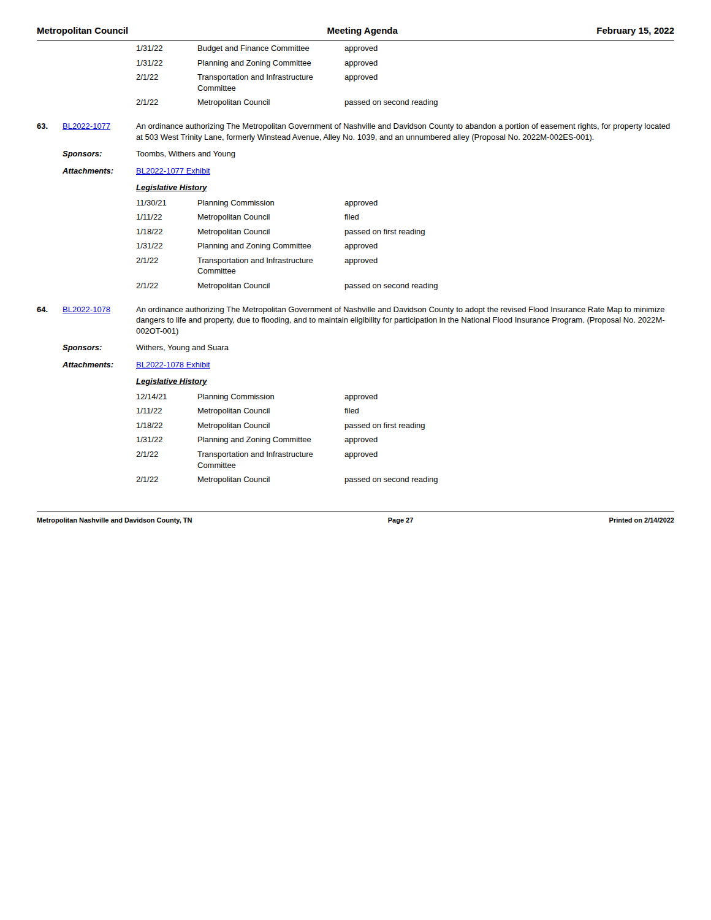Metropolitan Council
Meeting Agenda
February 15, 2022
| 1/31/22 | Budget and Finance Committee | approved |
| 1/31/22 | Planning and Zoning Committee | approved |
| 2/1/22 | Transportation and Infrastructure Committee | approved |
| 2/1/22 | Metropolitan Council | passed on second reading |
63.
BL2022-1077
An ordinance authorizing The Metropolitan Government of Nashville and Davidson County to abandon a portion of easement rights, for property located at 503 West Trinity Lane, formerly Winstead Avenue, Alley No. 1039, and an unnumbered alley (Proposal No. 2022M-002ES-001).
Sponsors:
Toombs, Withers and Young
Attachments:
BL2022-1077 Exhibit
Legislative History
| 11/30/21 | Planning Commission | approved |
| 1/11/22 | Metropolitan Council | filed |
| 1/18/22 | Metropolitan Council | passed on first reading |
| 1/31/22 | Planning and Zoning Committee | approved |
| 2/1/22 | Transportation and Infrastructure Committee | approved |
| 2/1/22 | Metropolitan Council | passed on second reading |
64.
BL2022-1078
An ordinance authorizing The Metropolitan Government of Nashville and Davidson County to adopt the revised Flood Insurance Rate Map to minimize dangers to life and property, due to flooding, and to maintain eligibility for participation in the National Flood Insurance Program. (Proposal No. 2022M-002OT-001)
Sponsors:
Withers, Young and Suara
Attachments:
BL2022-1078 Exhibit
Legislative History
| 12/14/21 | Planning Commission | approved |
| 1/11/22 | Metropolitan Council | filed |
| 1/18/22 | Metropolitan Council | passed on first reading |
| 1/31/22 | Planning and Zoning Committee | approved |
| 2/1/22 | Transportation and Infrastructure Committee | approved |
| 2/1/22 | Metropolitan Council | passed on second reading |
Metropolitan Nashville and Davidson County, TN
Page 27
Printed on 2/14/2022